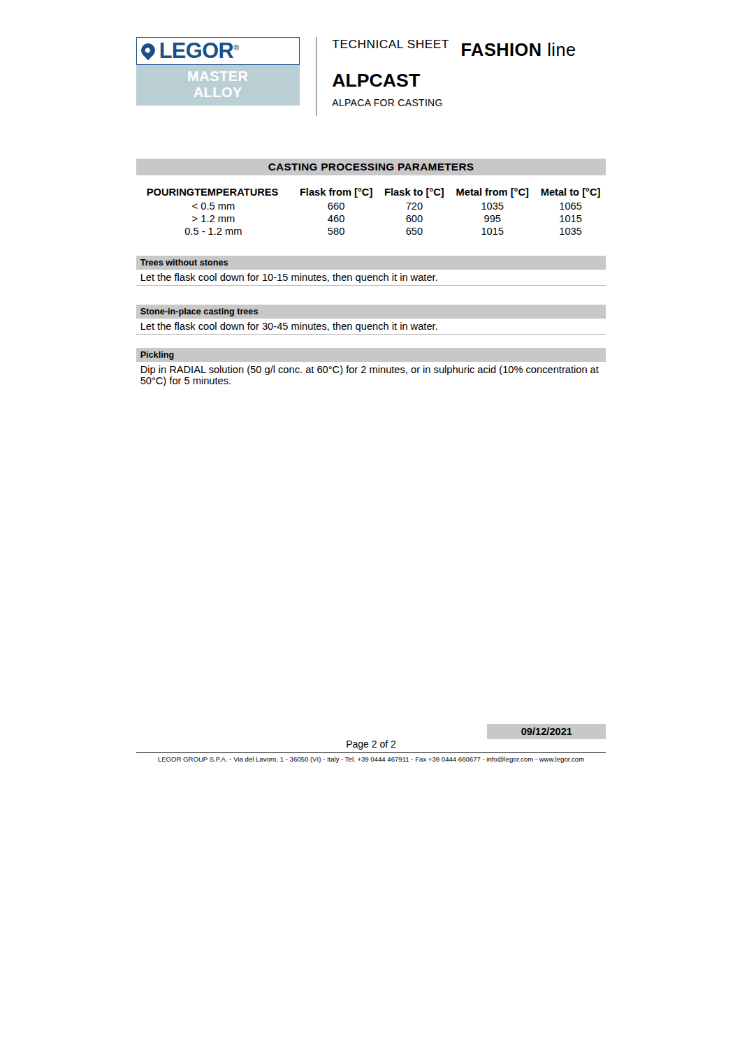LEGOR®
MASTER
ALLOY
TECHNICAL SHEET
ALPCAST
ALPACA FOR CASTING
FASHION line
CASTING PROCESSING PARAMETERS
| POURINGTEMPERATURES | Flask from [°C] | Flask to [°C] | Metal from [°C] | Metal to [°C] |
| --- | --- | --- | --- | --- |
| < 0.5 mm | 660 | 720 | 1035 | 1065 |
| > 1.2 mm | 460 | 600 | 995 | 1015 |
| 0.5 - 1.2 mm | 580 | 650 | 1015 | 1035 |
Trees without stones
Let the flask cool down for 10-15 minutes, then quench it in water.
Stone-in-place casting trees
Let the flask cool down for 30-45 minutes, then quench it in water.
Pickling
Dip in RADIAL solution (50 g/l conc. at 60°C) for 2 minutes, or in sulphuric acid (10% concentration at 50°C) for 5 minutes.
09/12/2021
Page 2 of 2
LEGOR GROUP S.P.A. - Via del Lavoro, 1 - 36050 (VI) - Italy - Tel. +39 0444 467911 - Fax +39 0444 660677 - info@legor.com - www.legor.com